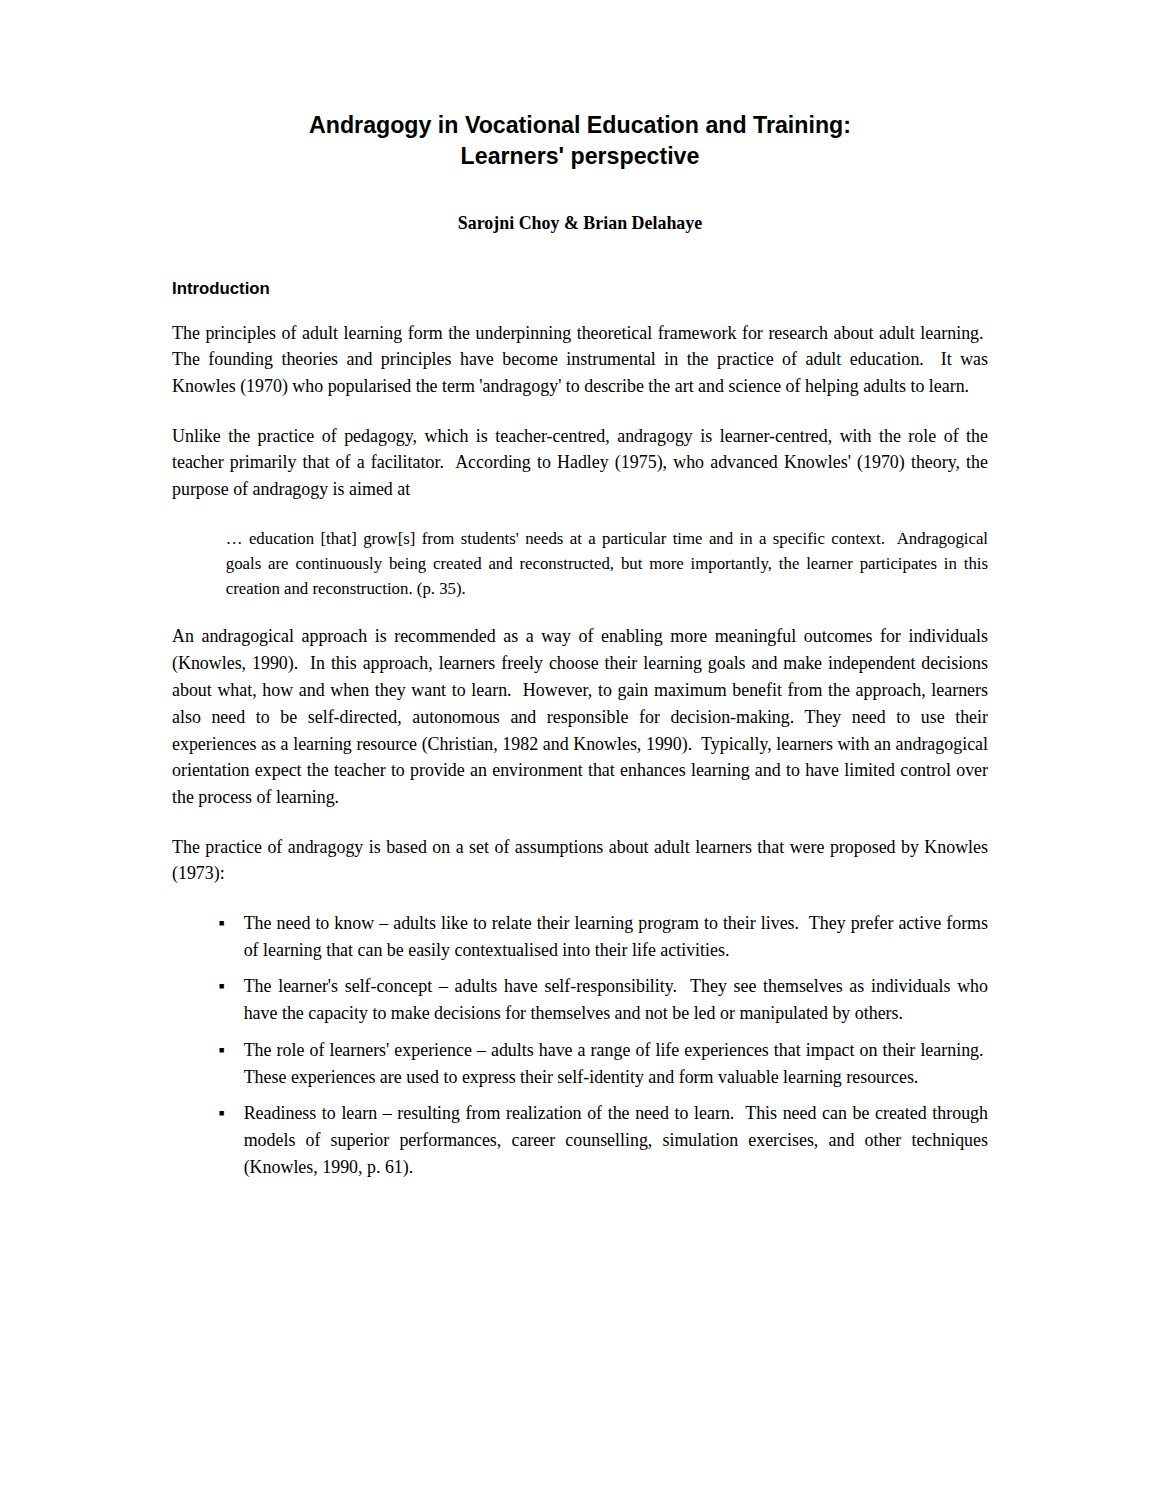Andragogy in Vocational Education and Training:
Learners' perspective
Sarojni Choy & Brian Delahaye
Introduction
The principles of adult learning form the underpinning theoretical framework for research about adult learning. The founding theories and principles have become instrumental in the practice of adult education. It was Knowles (1970) who popularised the term 'andragogy' to describe the art and science of helping adults to learn.
Unlike the practice of pedagogy, which is teacher-centred, andragogy is learner-centred, with the role of the teacher primarily that of a facilitator. According to Hadley (1975), who advanced Knowles' (1970) theory, the purpose of andragogy is aimed at
… education [that] grow[s] from students' needs at a particular time and in a specific context. Andragogical goals are continuously being created and reconstructed, but more importantly, the learner participates in this creation and reconstruction. (p. 35).
An andragogical approach is recommended as a way of enabling more meaningful outcomes for individuals (Knowles, 1990). In this approach, learners freely choose their learning goals and make independent decisions about what, how and when they want to learn. However, to gain maximum benefit from the approach, learners also need to be self-directed, autonomous and responsible for decision-making. They need to use their experiences as a learning resource (Christian, 1982 and Knowles, 1990). Typically, learners with an andragogical orientation expect the teacher to provide an environment that enhances learning and to have limited control over the process of learning.
The practice of andragogy is based on a set of assumptions about adult learners that were proposed by Knowles (1973):
The need to know – adults like to relate their learning program to their lives. They prefer active forms of learning that can be easily contextualised into their life activities.
The learner's self-concept – adults have self-responsibility. They see themselves as individuals who have the capacity to make decisions for themselves and not be led or manipulated by others.
The role of learners' experience – adults have a range of life experiences that impact on their learning. These experiences are used to express their self-identity and form valuable learning resources.
Readiness to learn – resulting from realization of the need to learn. This need can be created through models of superior performances, career counselling, simulation exercises, and other techniques (Knowles, 1990, p. 61).